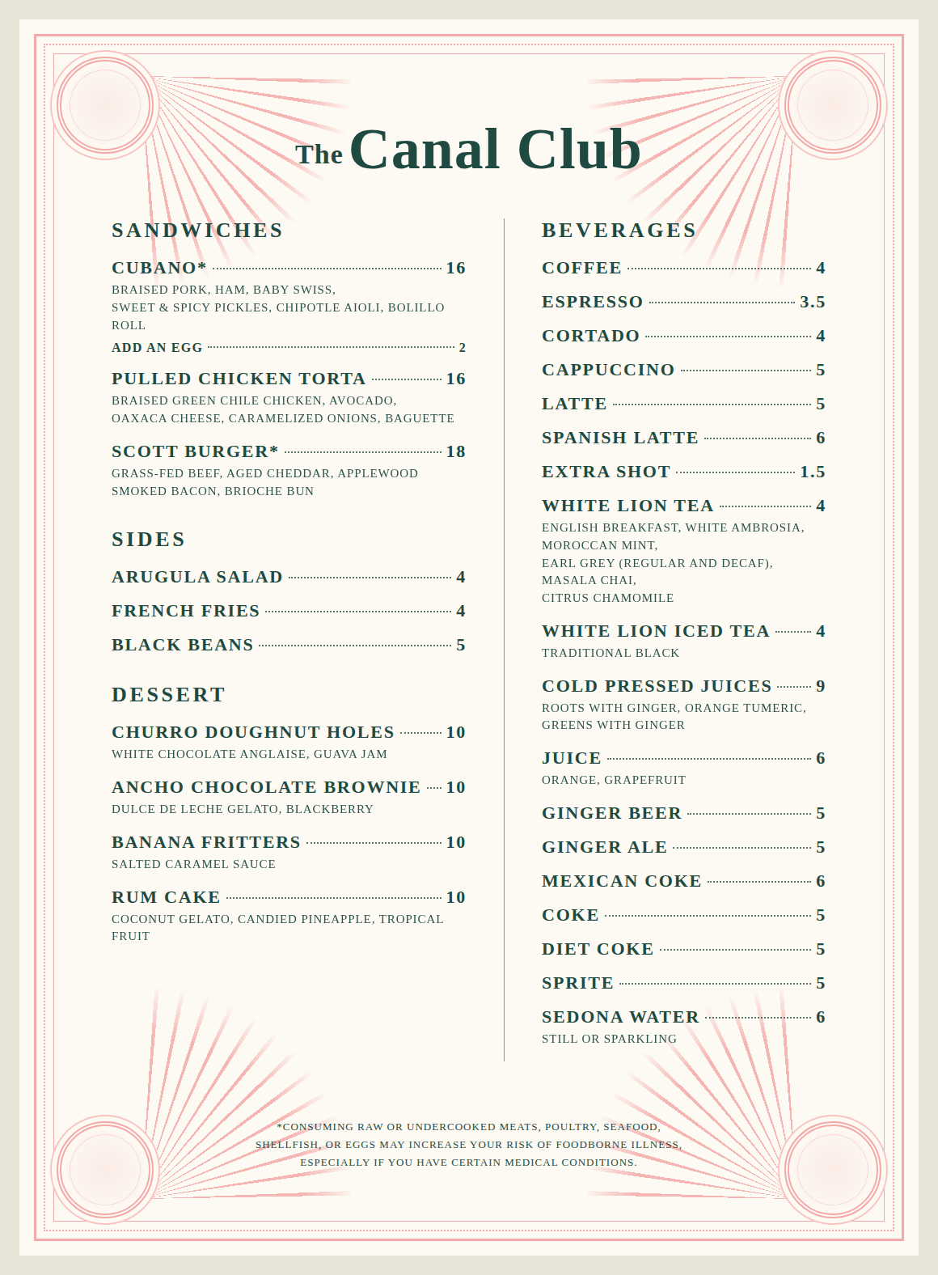The Canal Club
Sandwiches
Cubano* 16
Braised Pork, Ham, Baby Swiss,
Sweet & Spicy Pickles, Chipotle Aioli, Bolillo Roll
Add an Egg 2
Pulled Chicken Torta 16
Braised Green Chile Chicken, Avocado,
Oaxaca Cheese, Caramelized Onions, Baguette
Scott Burger* 18
Grass-Fed Beef, Aged Cheddar, Applewood
Smoked Bacon, Brioche Bun
Sides
Arugula Salad 4
French Fries 4
Black Beans 5
Dessert
Churro Doughnut Holes 10
White Chocolate Anglaise, Guava Jam
Ancho Chocolate Brownie 10
Dulce De Leche Gelato, Blackberry
Banana Fritters 10
Salted Caramel Sauce
Rum Cake 10
Coconut Gelato, Candied Pineapple, Tropical Fruit
Beverages
Coffee 4
Espresso 3.5
Cortado 4
Cappuccino 5
Latte 5
Spanish Latte 6
Extra Shot 1.5
White Lion Tea 4
English Breakfast, White Ambrosia, Moroccan Mint,
Earl Grey (regular and decaf), Masala Chai,
Citrus Chamomile
White Lion Iced Tea 4
Traditional Black
Cold Pressed Juices 9
Roots With Ginger, Orange Tumeric,
Greens with Ginger
Juice 6
Orange, Grapefruit
Ginger Beer 5
Ginger Ale 5
Mexican Coke 6
Coke 5
Diet Coke 5
Sprite 5
Sedona Water 6
Still or Sparkling
*Consuming raw or undercooked meats, poultry, seafood,
shellfish, or eggs may increase your risk of foodborne illness,
especially if you have certain medical conditions.